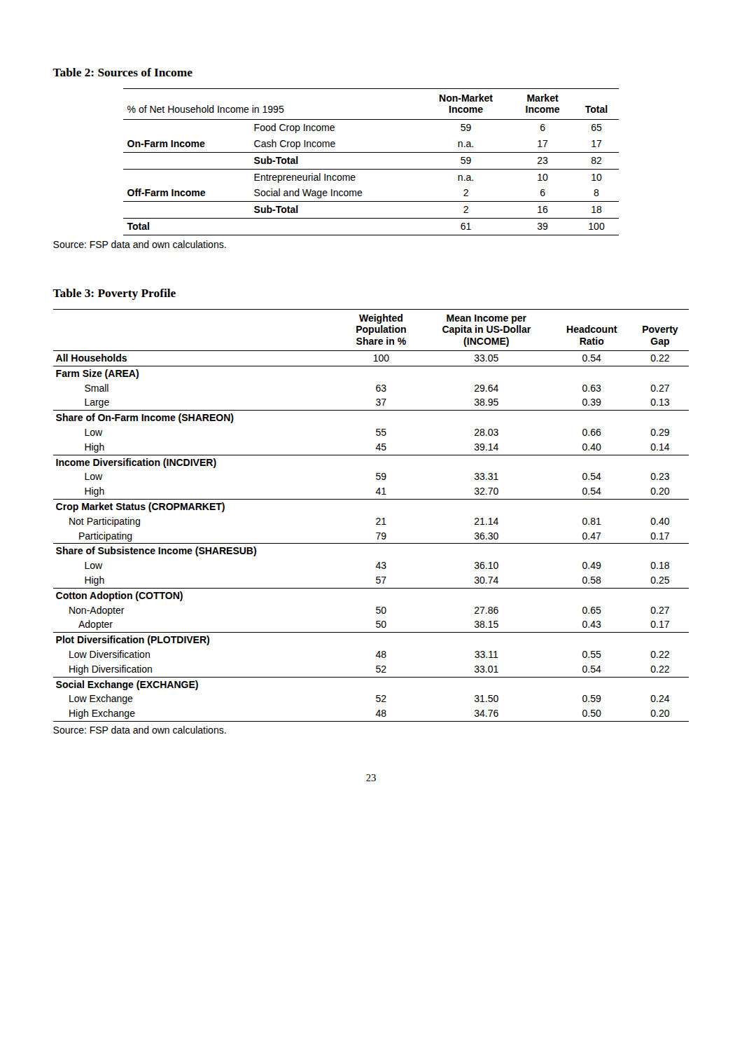Table 2: Sources of Income
| % of Net Household Income in 1995 | Non-Market Income | Market Income | Total |
| --- | --- | --- | --- |
| On-Farm Income | Food Crop Income | 59 | 6 | 65 |
| Cash Crop Income | n.a. | 17 | 17 |
| | Sub-Total | 59 | 23 | 82 |
| Off-Farm Income | Entrepreneurial Income | n.a. | 10 | 10 |
| Social and Wage Income | 2 | 6 | 8 |
| | Sub-Total | 2 | 16 | 18 |
| Total | 61 | 39 | 100 |
Source: FSP data and own calculations.
Table 3: Poverty Profile
| | Weighted Population Share in % | Mean Income per Capita in US-Dollar (INCOME) | Headcount Ratio | Poverty Gap |
| --- | --- | --- | --- | --- |
| All Households | 100 | 33.05 | 0.54 | 0.22 |
| Farm Size (AREA) | | | | |
| Small | 63 | 29.64 | 0.63 | 0.27 |
| Large | 37 | 38.95 | 0.39 | 0.13 |
| Share of On-Farm Income (SHAREON) | | | | |
| Low | 55 | 28.03 | 0.66 | 0.29 |
| High | 45 | 39.14 | 0.40 | 0.14 |
| Income Diversification (INCDIVER) | | | | |
| Low | 59 | 33.31 | 0.54 | 0.23 |
| High | 41 | 32.70 | 0.54 | 0.20 |
| Crop Market Status (CROPMARKET) | | | | |
| Not Participating | 21 | 21.14 | 0.81 | 0.40 |
| Participating | 79 | 36.30 | 0.47 | 0.17 |
| Share of Subsistence Income (SHARESUB) | | | | |
| Low | 43 | 36.10 | 0.49 | 0.18 |
| High | 57 | 30.74 | 0.58 | 0.25 |
| Cotton Adoption (COTTON) | | | | |
| Non-Adopter | 50 | 27.86 | 0.65 | 0.27 |
| Adopter | 50 | 38.15 | 0.43 | 0.17 |
| Plot Diversification (PLOTDIVER) | | | | |
| Low Diversification | 48 | 33.11 | 0.55 | 0.22 |
| High Diversification | 52 | 33.01 | 0.54 | 0.22 |
| Social Exchange (EXCHANGE) | | | | |
| Low Exchange | 52 | 31.50 | 0.59 | 0.24 |
| High Exchange | 48 | 34.76 | 0.50 | 0.20 |
Source: FSP data and own calculations.
23